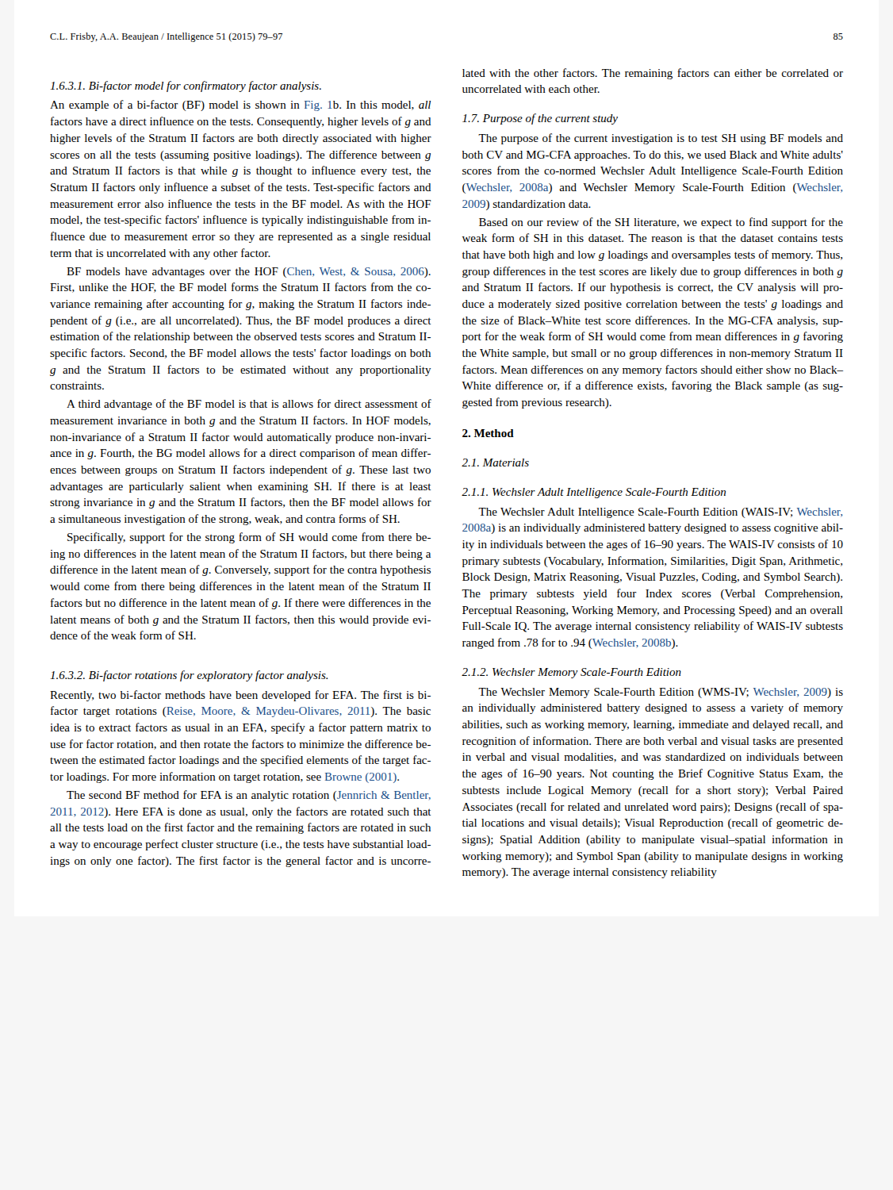C.L. Frisby, A.A. Beaujean / Intelligence 51 (2015) 79–97 85
1.6.3.1. Bi-factor model for confirmatory factor analysis.
An example of a bi-factor (BF) model is shown in Fig. 1b. In this model, all factors have a direct influence on the tests. Consequently, higher levels of g and higher levels of the Stratum II factors are both directly associated with higher scores on all the tests (assuming positive loadings). The difference between g and Stratum II factors is that while g is thought to influence every test, the Stratum II factors only influence a subset of the tests. Test-specific factors and measurement error also influence the tests in the BF model. As with the HOF model, the test-specific factors' influence is typically indistinguishable from influence due to measurement error so they are represented as a single residual term that is uncorrelated with any other factor.
BF models have advantages over the HOF (Chen, West, & Sousa, 2006). First, unlike the HOF, the BF model forms the Stratum II factors from the covariance remaining after accounting for g, making the Stratum II factors independent of g (i.e., are all uncorrelated). Thus, the BF model produces a direct estimation of the relationship between the observed tests scores and Stratum II-specific factors. Second, the BF model allows the tests' factor loadings on both g and the Stratum II factors to be estimated without any proportionality constraints.
A third advantage of the BF model is that is allows for direct assessment of measurement invariance in both g and the Stratum II factors. In HOF models, non-invariance of a Stratum II factor would automatically produce non-invariance in g. Fourth, the BG model allows for a direct comparison of mean differences between groups on Stratum II factors independent of g. These last two advantages are particularly salient when examining SH. If there is at least strong invariance in g and the Stratum II factors, then the BF model allows for a simultaneous investigation of the strong, weak, and contra forms of SH.
Specifically, support for the strong form of SH would come from there being no differences in the latent mean of the Stratum II factors, but there being a difference in the latent mean of g. Conversely, support for the contra hypothesis would come from there being differences in the latent mean of the Stratum II factors but no difference in the latent mean of g. If there were differences in the latent means of both g and the Stratum II factors, then this would provide evidence of the weak form of SH.
1.6.3.2. Bi-factor rotations for exploratory factor analysis.
Recently, two bi-factor methods have been developed for EFA. The first is bi-factor target rotations (Reise, Moore, & Maydeu-Olivares, 2011). The basic idea is to extract factors as usual in an EFA, specify a factor pattern matrix to use for factor rotation, and then rotate the factors to minimize the difference between the estimated factor loadings and the specified elements of the target factor loadings. For more information on target rotation, see Browne (2001).
The second BF method for EFA is an analytic rotation (Jennrich & Bentler, 2011, 2012). Here EFA is done as usual, only the factors are rotated such that all the tests load on the first factor and the remaining factors are rotated in such a way to encourage perfect cluster structure (i.e., the tests have substantial loadings on only one factor). The first factor is the general factor and is uncorrelated with the other factors. The remaining factors can either be correlated or uncorrelated with each other.
1.7. Purpose of the current study
The purpose of the current investigation is to test SH using BF models and both CV and MG-CFA approaches. To do this, we used Black and White adults' scores from the co-normed Wechsler Adult Intelligence Scale-Fourth Edition (Wechsler, 2008a) and Wechsler Memory Scale-Fourth Edition (Wechsler, 2009) standardization data.
Based on our review of the SH literature, we expect to find support for the weak form of SH in this dataset. The reason is that the dataset contains tests that have both high and low g loadings and oversamples tests of memory. Thus, group differences in the test scores are likely due to group differences in both g and Stratum II factors. If our hypothesis is correct, the CV analysis will produce a moderately sized positive correlation between the tests' g loadings and the size of Black–White test score differences. In the MG-CFA analysis, support for the weak form of SH would come from mean differences in g favoring the White sample, but small or no group differences in non-memory Stratum II factors. Mean differences on any memory factors should either show no Black–White difference or, if a difference exists, favoring the Black sample (as suggested from previous research).
2. Method
2.1. Materials
2.1.1. Wechsler Adult Intelligence Scale-Fourth Edition
The Wechsler Adult Intelligence Scale-Fourth Edition (WAIS-IV; Wechsler, 2008a) is an individually administered battery designed to assess cognitive ability in individuals between the ages of 16–90 years. The WAIS-IV consists of 10 primary subtests (Vocabulary, Information, Similarities, Digit Span, Arithmetic, Block Design, Matrix Reasoning, Visual Puzzles, Coding, and Symbol Search). The primary subtests yield four Index scores (Verbal Comprehension, Perceptual Reasoning, Working Memory, and Processing Speed) and an overall Full-Scale IQ. The average internal consistency reliability of WAIS-IV subtests ranged from .78 for to .94 (Wechsler, 2008b).
2.1.2. Wechsler Memory Scale-Fourth Edition
The Wechsler Memory Scale-Fourth Edition (WMS-IV; Wechsler, 2009) is an individually administered battery designed to assess a variety of memory abilities, such as working memory, learning, immediate and delayed recall, and recognition of information. There are both verbal and visual tasks are presented in verbal and visual modalities, and was standardized on individuals between the ages of 16–90 years. Not counting the Brief Cognitive Status Exam, the subtests include Logical Memory (recall for a short story); Verbal Paired Associates (recall for related and unrelated word pairs); Designs (recall of spatial locations and visual details); Visual Reproduction (recall of geometric designs); Spatial Addition (ability to manipulate visual–spatial information in working memory); and Symbol Span (ability to manipulate designs in working memory). The average internal consistency reliability